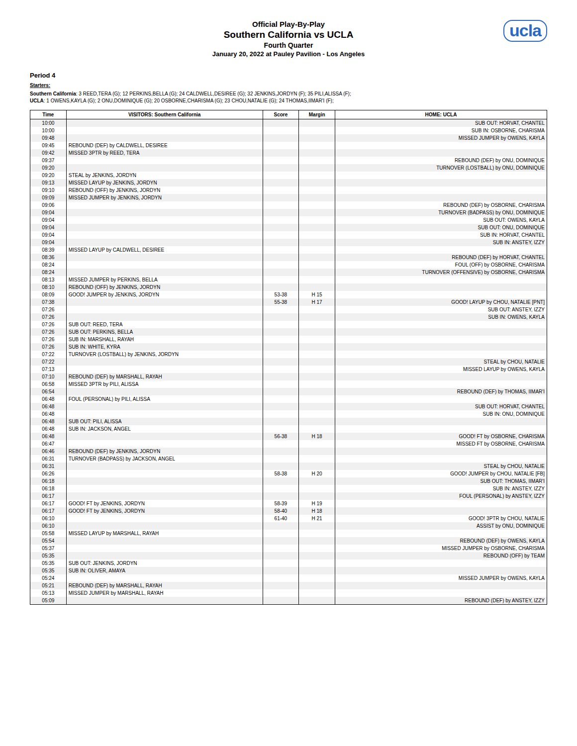ucla
Official Play-By-Play
Southern California vs UCLA
Fourth Quarter
January 20, 2022 at Pauley Pavilion - Los Angeles
Period 4
Starters: Southern California: 3 REED,TERA (G); 12 PERKINS,BELLA (G); 24 CALDWELL,DESIREE (G); 32 JENKINS,JORDYN (F); 35 PILI,ALISSA (F);
UCLA: 1 OWENS,KAYLA (G); 2 ONU,DOMINIQUE (G); 20 OSBORNE,CHARISMA (G); 23 CHOU,NATALIE (G); 24 THOMAS,IIMAR'I (F);
| Time | VISITORS: Southern California | Score | Margin | HOME: UCLA |
| --- | --- | --- | --- | --- |
| 10:00 | | | | SUB OUT: HORVAT, CHANTEL |
| 10:00 | | | | SUB IN: OSBORNE, CHARISMA |
| 09:48 | | | | MISSED JUMPER by OWENS, KAYLA |
| 09:45 | REBOUND (DEF) by CALDWELL, DESIREE | | | |
| 09:42 | MISSED 3PTR by REED, TERA | | | |
| 09:37 | | | | REBOUND (DEF) by ONU, DOMINIQUE |
| 09:20 | | | | TURNOVER (LOSTBALL) by ONU, DOMINIQUE |
| 09:20 | STEAL by JENKINS, JORDYN | | | |
| 09:13 | MISSED LAYUP by JENKINS, JORDYN | | | |
| 09:10 | REBOUND (OFF) by JENKINS, JORDYN | | | |
| 09:09 | MISSED JUMPER by JENKINS, JORDYN | | | |
| 09:06 | | | | REBOUND (DEF) by OSBORNE, CHARISMA |
| 09:04 | | | | TURNOVER (BADPASS) by ONU, DOMINIQUE |
| 09:04 | | | | SUB OUT: OWENS, KAYLA |
| 09:04 | | | | SUB OUT: ONU, DOMINIQUE |
| 09:04 | | | | SUB IN: HORVAT, CHANTEL |
| 09:04 | | | | SUB IN: ANSTEY, IZZY |
| 08:39 | MISSED LAYUP by CALDWELL, DESIREE | | | |
| 08:36 | | | | REBOUND (DEF) by HORVAT, CHANTEL |
| 08:24 | | | | FOUL (OFF) by OSBORNE, CHARISMA |
| 08:24 | | | | TURNOVER (OFFENSIVE) by OSBORNE, CHARISMA |
| 08:13 | MISSED JUMPER by PERKINS, BELLA | | | |
| 08:10 | REBOUND (OFF) by JENKINS, JORDYN | | | |
| 08:09 | GOOD! JUMPER by JENKINS, JORDYN | 53-38 | H 15 | |
| 07:38 | | 55-38 | H 17 | GOOD! LAYUP by CHOU, NATALIE [PNT] |
| 07:26 | | | | SUB OUT: ANSTEY, IZZY |
| 07:26 | | | | SUB IN: OWENS, KAYLA |
| 07:26 | SUB OUT: REED, TERA | | | |
| 07:26 | SUB OUT: PERKINS, BELLA | | | |
| 07:26 | SUB IN: MARSHALL, RAYAH | | | |
| 07:26 | SUB IN: WHITE, KYRA | | | |
| 07:22 | TURNOVER (LOSTBALL) by JENKINS, JORDYN | | | |
| 07:22 | | | | STEAL by CHOU, NATALIE |
| 07:13 | | | | MISSED LAYUP by OWENS, KAYLA |
| 07:10 | REBOUND (DEF) by MARSHALL, RAYAH | | | |
| 06:58 | MISSED 3PTR by PILI, ALISSA | | | |
| 06:54 | | | | REBOUND (DEF) by THOMAS, IIMAR'I |
| 06:48 | FOUL (PERSONAL) by PILI, ALISSA | | | |
| 06:48 | | | | SUB OUT: HORVAT, CHANTEL |
| 06:48 | | | | SUB IN: ONU, DOMINIQUE |
| 06:48 | SUB OUT: PILI, ALISSA | | | |
| 06:48 | SUB IN: JACKSON, ANGEL | | | |
| 06:48 | | 56-38 | H 18 | GOOD! FT by OSBORNE, CHARISMA |
| 06:47 | | | | MISSED FT by OSBORNE, CHARISMA |
| 06:46 | REBOUND (DEF) by JENKINS, JORDYN | | | |
| 06:31 | TURNOVER (BADPASS) by JACKSON, ANGEL | | | |
| 06:31 | | | | STEAL by CHOU, NATALIE |
| 06:26 | | 58-38 | H 20 | GOOD! JUMPER by CHOU, NATALIE [FB] |
| 06:18 | | | | SUB OUT: THOMAS, IIMAR'I |
| 06:18 | | | | SUB IN: ANSTEY, IZZY |
| 06:17 | | | | FOUL (PERSONAL) by ANSTEY, IZZY |
| 06:17 | GOOD! FT by JENKINS, JORDYN | 58-39 | H 19 | |
| 06:17 | GOOD! FT by JENKINS, JORDYN | 58-40 | H 18 | |
| 06:10 | | 61-40 | H 21 | GOOD! 3PTR by CHOU, NATALIE |
| 06:10 | | | | ASSIST by ONU, DOMINIQUE |
| 05:58 | MISSED LAYUP by MARSHALL, RAYAH | | | |
| 05:54 | | | | REBOUND (DEF) by OWENS, KAYLA |
| 05:37 | | | | MISSED JUMPER by OSBORNE, CHARISMA |
| 05:35 | | | | REBOUND (OFF) by TEAM |
| 05:35 | SUB OUT: JENKINS, JORDYN | | | |
| 05:35 | SUB IN: OLIVER, AMAYA | | | |
| 05:24 | | | | MISSED JUMPER by OWENS, KAYLA |
| 05:21 | REBOUND (DEF) by MARSHALL, RAYAH | | | |
| 05:13 | MISSED JUMPER by MARSHALL, RAYAH | | | |
| 05:09 | | | | REBOUND (DEF) by ANSTEY, IZZY |